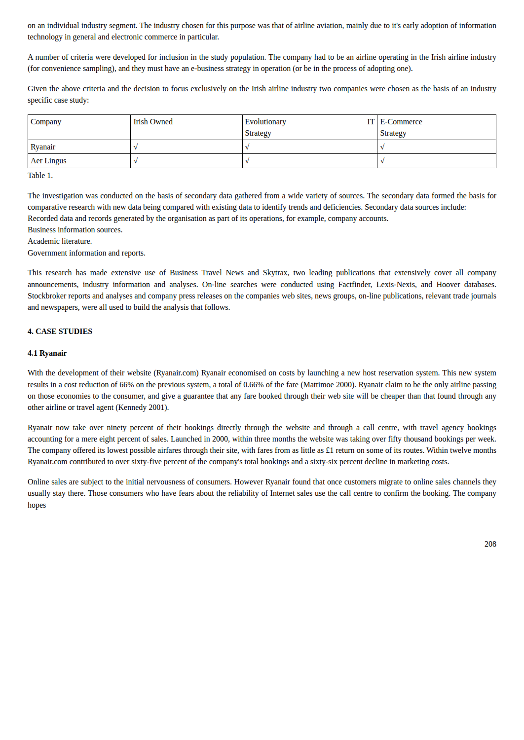on an individual industry segment. The industry chosen for this purpose was that of airline aviation, mainly due to it's early adoption of information technology in general and electronic commerce in particular.
A number of criteria were developed for inclusion in the study population. The company had to be an airline operating in the Irish airline industry (for convenience sampling), and they must have an e-business strategy in operation (or be in the process of adopting one).
Given the above criteria and the decision to focus exclusively on the Irish airline industry two companies were chosen as the basis of an industry specific case study:
| Company | Irish Owned | Evolutionary IT Strategy | E-Commerce Strategy |
| Ryanair | √ | √ | √ |
| Aer Lingus | √ | √ | √ |
Table 1.
The investigation was conducted on the basis of secondary data gathered from a wide variety of sources. The secondary data formed the basis for comparative research with new data being compared with existing data to identify trends and deficiencies. Secondary data sources include:
Recorded data and records generated by the organisation as part of its operations, for example, company accounts.
Business information sources.
Academic literature.
Government information and reports.
This research has made extensive use of Business Travel News and Skytrax, two leading publications that extensively cover all company announcements, industry information and analyses. On-line searches were conducted using Factfinder, Lexis-Nexis, and Hoover databases. Stockbroker reports and analyses and company press releases on the companies web sites, news groups, on-line publications, relevant trade journals and newspapers, were all used to build the analysis that follows.
4. CASE STUDIES
4.1 Ryanair
With the development of their website (Ryanair.com) Ryanair economised on costs by launching a new host reservation system. This new system results in a cost reduction of 66% on the previous system, a total of 0.66% of the fare (Mattimoe 2000). Ryanair claim to be the only airline passing on those economies to the consumer, and give a guarantee that any fare booked through their web site will be cheaper than that found through any other airline or travel agent (Kennedy 2001).
Ryanair now take over ninety percent of their bookings directly through the website and through a call centre, with travel agency bookings accounting for a mere eight percent of sales. Launched in 2000, within three months the website was taking over fifty thousand bookings per week. The company offered its lowest possible airfares through their site, with fares from as little as £1 return on some of its routes. Within twelve months Ryanair.com contributed to over sixty-five percent of the company's total bookings and a sixty-six percent decline in marketing costs.
Online sales are subject to the initial nervousness of consumers. However Ryanair found that once customers migrate to online sales channels they usually stay there. Those consumers who have fears about the reliability of Internet sales use the call centre to confirm the booking. The company hopes
208